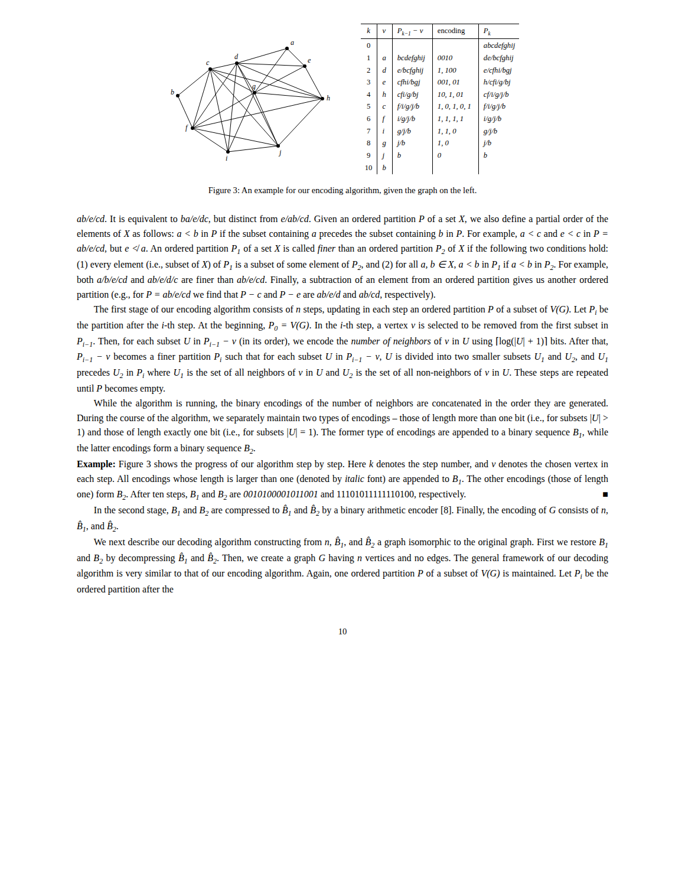a d e c b g h f i j
| k | v | P k−1 − v | encoding | P k |
| --- | --- | --- | --- | --- |
| 0 | | | | abcdefghij |
| 1 | a | bcdefghij | 0010 | de/bcfghij |
| 2 | d | e/bcfghij | 1, 100 | e/cfhi/bgj |
| 3 | e | cfhi/bgj | 001, 01 | h/cfi/g/bj |
| 4 | h | cfi/g/bj | 10, 1, 01 | cf/i/g/j/b |
| 5 | c | f/i/g/j/b | 1, 0, 1, 0, 1 | f/i/g/j/b |
| 6 | f | i/g/j/b | 1, 1, 1, 1 | i/g/j/b |
| 7 | i | g/j/b | 1, 1, 0 | g/j/b |
| 8 | g | j/b | 1, 0 | j/b |
| 9 | j | b | 0 | b |
| 10 | b | | | |
Figure 3: An example for our encoding algorithm, given the graph on the left.
ab/e/cd. It is equivalent to ba/e/dc, but distinct from e/ab/cd. Given an ordered partition P of a set X, we also define a partial order of the elements of X as follows: a < b in P if the subset containing a precedes the subset containing b in P. For example, a < c and e < c in P = ab/e/cd, but e ≮ a. An ordered partition P1 of a set X is called finer than an ordered partition P2 of X if the following two conditions hold: (1) every element (i.e., subset of X) of P1 is a subset of some element of P2, and (2) for all a, b ∈ X, a < b in P1 if a < b in P2. For example, both a/b/e/cd and ab/e/d/c are finer than ab/e/cd. Finally, a subtraction of an element from an ordered partition gives us another ordered partition (e.g., for P = ab/e/cd we find that P − c and P − e are ab/e/d and ab/cd, respectively).
The first stage of our encoding algorithm consists of n steps, updating in each step an ordered partition P of a subset of V(G). Let Pi be the partition after the i-th step. At the beginning, P0 = V(G). In the i-th step, a vertex v is selected to be removed from the first subset in Pi−1. Then, for each subset U in Pi−1 − v (in its order), we encode the number of neighbors of v in U using ⌈log(|U| + 1)⌉ bits. After that, Pi−1 − v becomes a finer partition Pi such that for each subset U in Pi−1 − v, U is divided into two smaller subsets U1 and U2, and U1 precedes U2 in Pi where U1 is the set of all neighbors of v in U and U2 is the set of all non-neighbors of v in U. These steps are repeated until P becomes empty.
While the algorithm is running, the binary encodings of the number of neighbors are concatenated in the order they are generated. During the course of the algorithm, we separately maintain two types of encodings – those of length more than one bit (i.e., for subsets |U| > 1) and those of length exactly one bit (i.e., for subsets |U| = 1). The former type of encodings are appended to a binary sequence B1, while the latter encodings form a binary sequence B2.
Example: Figure 3 shows the progress of our algorithm step by step. Here k denotes the step number, and v denotes the chosen vertex in each step. All encodings whose length is larger than one (denoted by italic font) are appended to B1. The other encodings (those of length one) form B2. After ten steps, B1 and B2 are 0010100001011001 and 11101011111110100, respectively. ■
In the second stage, B1 and B2 are compressed to B̂1 and B̂2 by a binary arithmetic encoder [8]. Finally, the encoding of G consists of n, B̂1, and B̂2.
We next describe our decoding algorithm constructing from n, B̂1, and B̂2 a graph isomorphic to the original graph. First we restore B1 and B2 by decompressing B̂1 and B̂2. Then, we create a graph G having n vertices and no edges. The general framework of our decoding algorithm is very similar to that of our encoding algorithm. Again, one ordered partition P of a subset of V(G) is maintained. Let Pi be the ordered partition after the
10